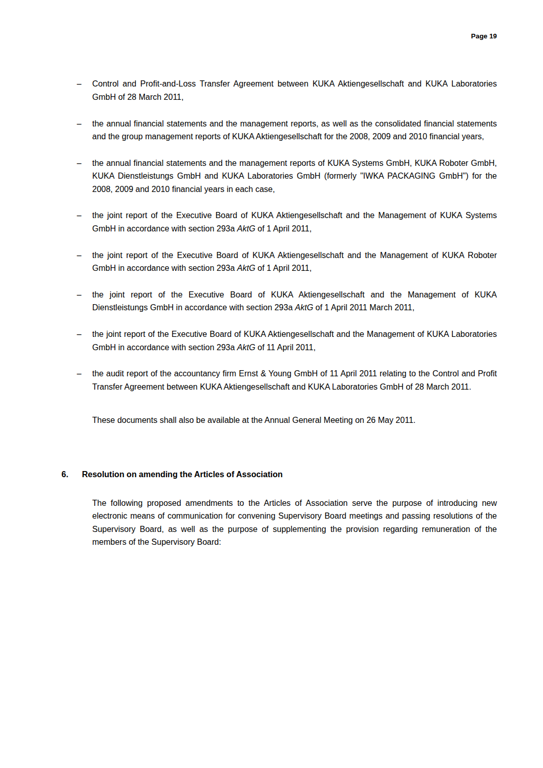Page 19
Control and Profit-and-Loss Transfer Agreement between KUKA Aktiengesellschaft and KUKA Laboratories GmbH of 28 March 2011,
the annual financial statements and the management reports, as well as the consolidated financial statements and the group management reports of KUKA Aktiengesellschaft for the 2008, 2009 and 2010 financial years,
the annual financial statements and the management reports of KUKA Systems GmbH, KUKA Roboter GmbH, KUKA Dienstleistungs GmbH and KUKA Laboratories GmbH (formerly "IWKA PACKAGING GmbH") for the 2008, 2009 and 2010 financial years in each case,
the joint report of the Executive Board of KUKA Aktiengesellschaft and the Management of KUKA Systems GmbH in accordance with section 293a AktG of 1 April 2011,
the joint report of the Executive Board of KUKA Aktiengesellschaft and the Management of KUKA Roboter GmbH in accordance with section 293a AktG of 1 April 2011,
the joint report of the Executive Board of KUKA Aktiengesellschaft and the Management of KUKA Dienstleistungs GmbH in accordance with section 293a AktG of 1 April 2011 March 2011,
the joint report of the Executive Board of KUKA Aktiengesellschaft and the Management of KUKA Laboratories GmbH in accordance with section 293a AktG of 11 April 2011,
the audit report of the accountancy firm Ernst & Young GmbH of 11 April 2011 relating to the Control and Profit Transfer Agreement between KUKA Aktiengesellschaft and KUKA Laboratories GmbH of 28 March 2011.
These documents shall also be available at the Annual General Meeting on 26 May 2011.
6. Resolution on amending the Articles of Association
The following proposed amendments to the Articles of Association serve the purpose of introducing new electronic means of communication for convening Supervisory Board meetings and passing resolutions of the Supervisory Board, as well as the purpose of supplementing the provision regarding remuneration of the members of the Supervisory Board: